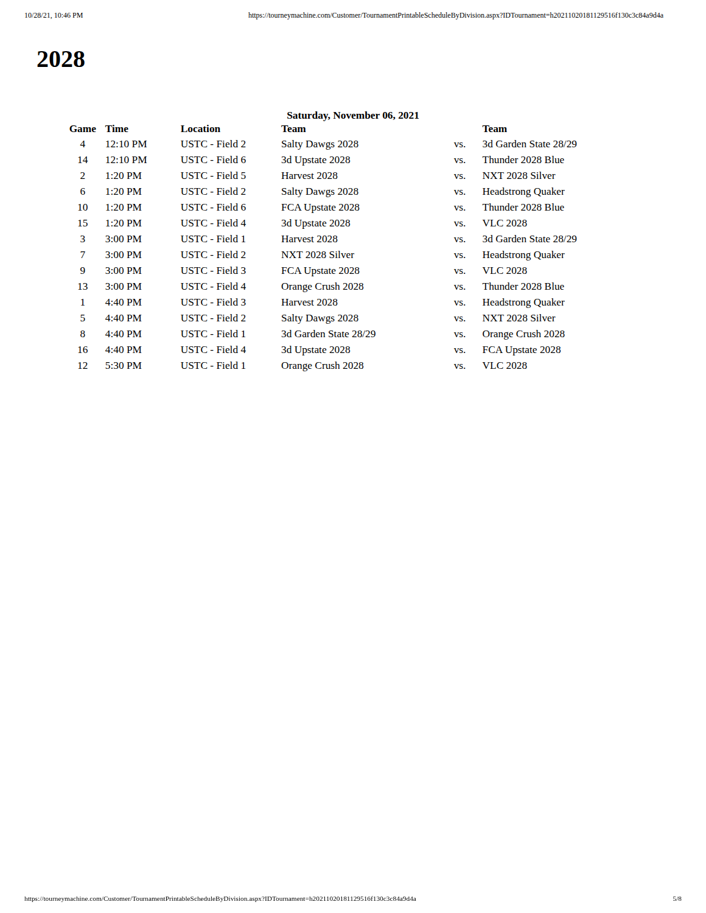10/28/21, 10:46 PM https://tourneymachine.com/Customer/TournamentPrintableScheduleByDivision.aspx?IDTournament=h20211020181129516f130c3c84a9d4a
2028
Saturday, November 06, 2021
| Game | Time | Location | Team | | Team |
| --- | --- | --- | --- | --- | --- |
| 4 | 12:10 PM | USTC - Field 2 | Salty Dawgs 2028 | vs. | 3d Garden State 28/29 |
| 14 | 12:10 PM | USTC - Field 6 | 3d Upstate 2028 | vs. | Thunder 2028 Blue |
| 2 | 1:20 PM | USTC - Field 5 | Harvest 2028 | vs. | NXT 2028 Silver |
| 6 | 1:20 PM | USTC - Field 2 | Salty Dawgs 2028 | vs. | Headstrong Quaker |
| 10 | 1:20 PM | USTC - Field 6 | FCA Upstate 2028 | vs. | Thunder 2028 Blue |
| 15 | 1:20 PM | USTC - Field 4 | 3d Upstate 2028 | vs. | VLC 2028 |
| 3 | 3:00 PM | USTC - Field 1 | Harvest 2028 | vs. | 3d Garden State 28/29 |
| 7 | 3:00 PM | USTC - Field 2 | NXT 2028 Silver | vs. | Headstrong Quaker |
| 9 | 3:00 PM | USTC - Field 3 | FCA Upstate 2028 | vs. | VLC 2028 |
| 13 | 3:00 PM | USTC - Field 4 | Orange Crush 2028 | vs. | Thunder 2028 Blue |
| 1 | 4:40 PM | USTC - Field 3 | Harvest 2028 | vs. | Headstrong Quaker |
| 5 | 4:40 PM | USTC - Field 2 | Salty Dawgs 2028 | vs. | NXT 2028 Silver |
| 8 | 4:40 PM | USTC - Field 1 | 3d Garden State 28/29 | vs. | Orange Crush 2028 |
| 16 | 4:40 PM | USTC - Field 4 | 3d Upstate 2028 | vs. | FCA Upstate 2028 |
| 12 | 5:30 PM | USTC - Field 1 | Orange Crush 2028 | vs. | VLC 2028 |
https://tourneymachine.com/Customer/TournamentPrintableScheduleByDivision.aspx?IDTournament=h20211020181129516f130c3c84a9d4a 5/8